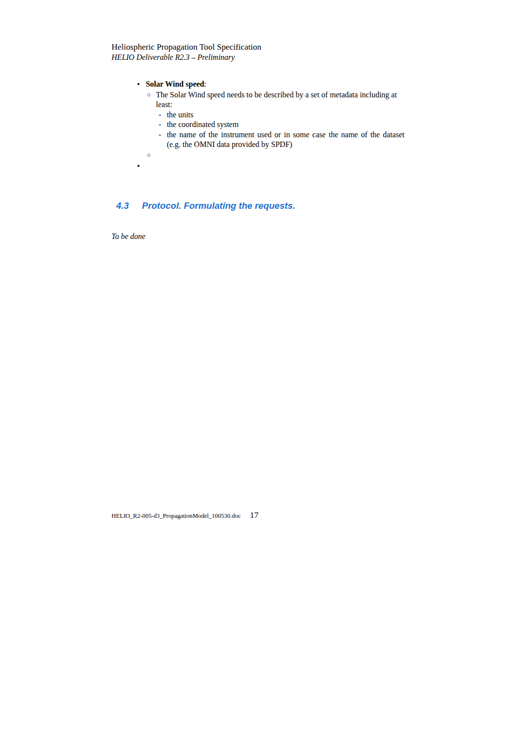Heliospheric Propagation Tool Specification
HELIO Deliverable R2.3 – Preliminary
Solar Wind speed:
The Solar Wind speed needs to be described by a set of metadata including at least:
the units
the coordinated system
the name of the instrument used or in some case the name of the dataset (e.g. the OMNI data provided by SPDF)
4.3 Protocol. Formulating the requests.
To be done
HELIO_R2-005-d3_PropagationModel_100530.doc 17